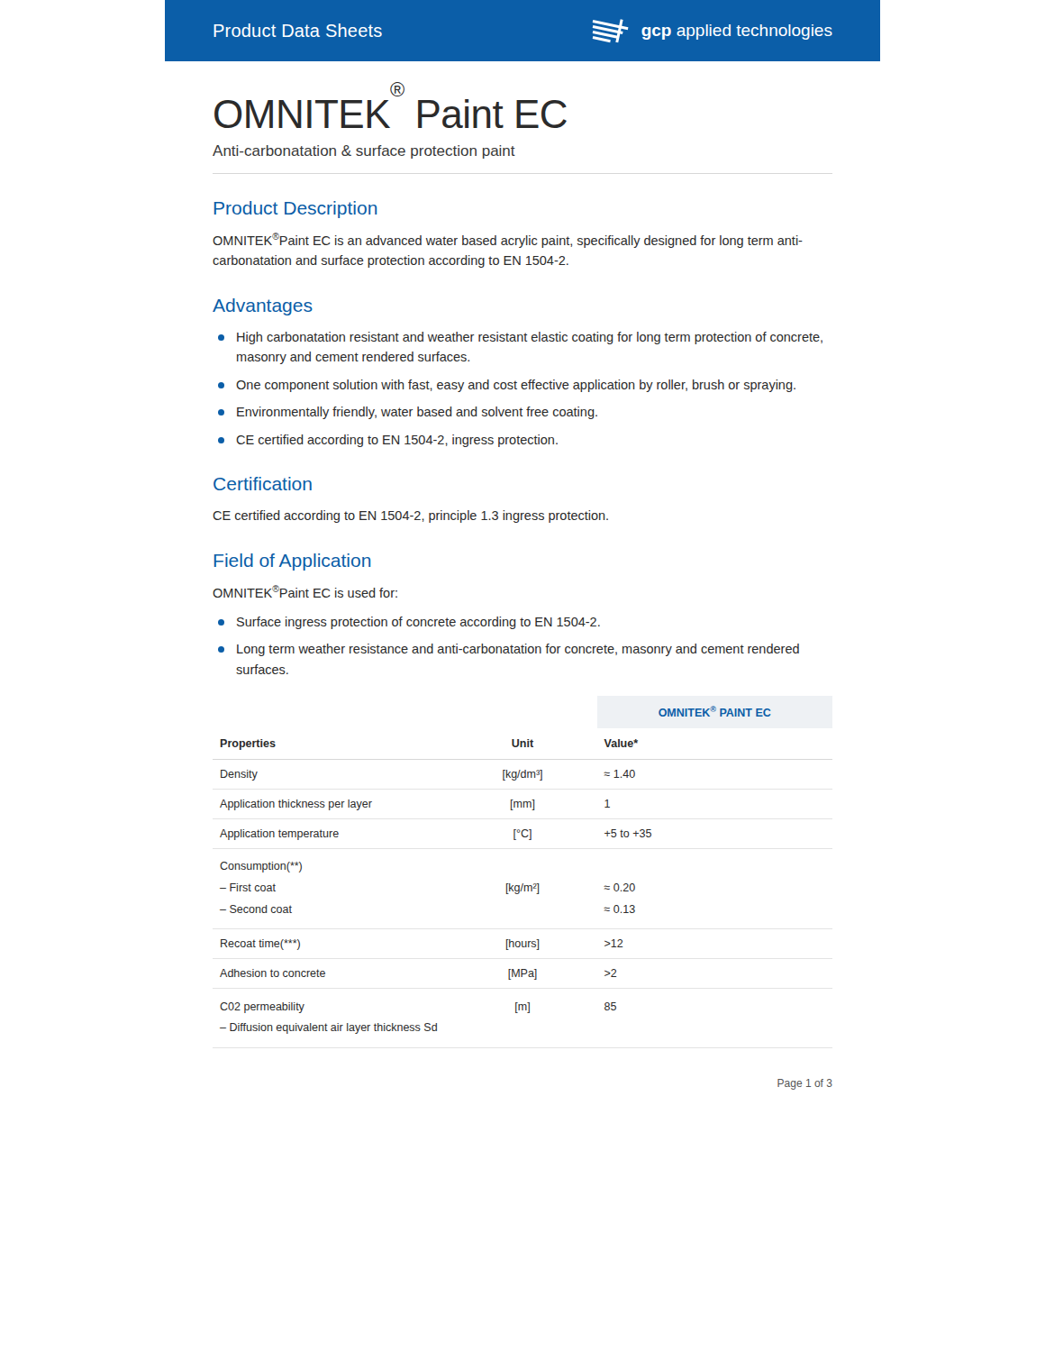Product Data Sheets
gcp applied technologies
OMNITEK® Paint EC
Anti-carbonatation & surface protection paint
Product Description
OMNITEK®Paint EC is an advanced water based acrylic paint, specifically designed for long term anti-carbonatation and surface protection according to EN 1504-2.
Advantages
High carbonatation resistant and weather resistant elastic coating for long term protection of concrete, masonry and cement rendered surfaces.
One component solution with fast, easy and cost effective application by roller, brush or spraying.
Environmentally friendly, water based and solvent free coating.
CE certified according to EN 1504-2, ingress protection.
Certification
CE certified according to EN 1504-2, principle 1.3 ingress protection.
Field of Application
OMNITEK®Paint EC is used for:
Surface ingress protection of concrete according to EN 1504-2.
Long term weather resistance and anti-carbonatation for concrete, masonry and cement rendered surfaces.
| | | OMNITEK ® PAINT EC |
| --- | --- | --- |
| Properties | Unit | Value* |
| Density | [kg/dm³] | ≈ 1.40 |
| Application thickness per layer | [mm] | 1 |
| Application temperature | [°C] | +5 to +35 |
| Consumption(**) – First coat – Second coat | [kg/m²] | ≈ 0.20 ≈ 0.13 |
| Recoat time(***) | [hours] | >12 |
| Adhesion to concrete | [MPa] | >2 |
| C02 permeability – Diffusion equivalent air layer thickness Sd | [m] | 85 |
Page 1 of 3